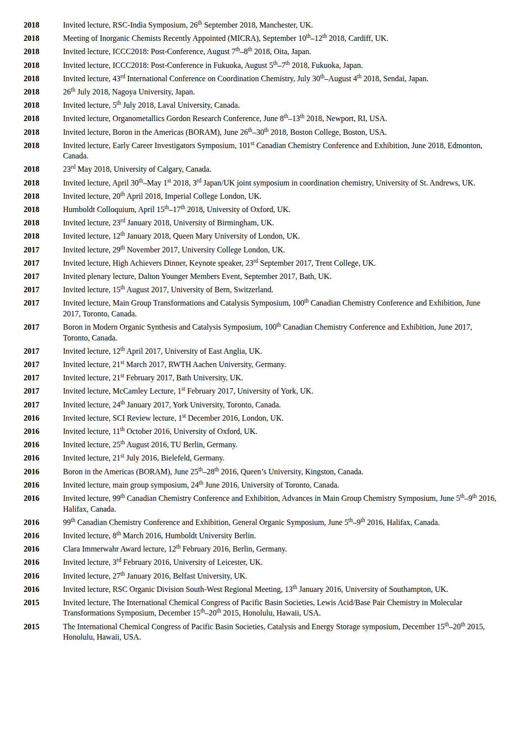| 2018 | Invited lecture, RSC-India Symposium, 26 th September 2018, Manchester, UK. |
| 2018 | Meeting of Inorganic Chemists Recently Appointed (MICRA), September 10 th –12 th 2018, Cardiff, UK. |
| 2018 | Invited lecture, ICCC2018: Post-Conference, August 7 th –8 th 2018, Oita, Japan. |
| 2018 | Invited lecture, ICCC2018: Post-Conference in Fukuoka, August 5 th –7 th 2018, Fukuoka, Japan. |
| 2018 | Invited lecture, 43 rd International Conference on Coordination Chemistry, July 30 th –August 4 th 2018, Sendai, Japan. |
| 2018 | 26 th July 2018, Nagoya University, Japan. |
| 2018 | Invited lecture, 5 th July 2018, Laval University, Canada. |
| 2018 | Invited lecture, Organometallics Gordon Research Conference, June 8 th –13 th 2018, Newport, RI, USA. |
| 2018 | Invited lecture, Boron in the Americas (BORAM), June 26 th –30 th 2018, Boston College, Boston, USA. |
| 2018 | Invited lecture, Early Career Investigators Symposium, 101 st Canadian Chemistry Conference and Exhibition, June 2018, Edmonton, Canada. |
| 2018 | 23 rd May 2018, University of Calgary, Canada. |
| 2018 | Invited lecture, April 30 th –May 1 st 2018, 3 rd Japan/UK joint symposium in coordination chemistry, University of St. Andrews, UK. |
| 2018 | Invited lecture, 20 th April 2018, Imperial College London, UK. |
| 2018 | Humboldt Colloquium, April 15 th –17 th 2018, University of Oxford, UK. |
| 2018 | Invited lecture, 23 rd January 2018, University of Birmingham, UK. |
| 2018 | Invited lecture, 12 th January 2018, Queen Mary University of London, UK. |
| 2017 | Invited lecture, 29 th November 2017, University College London, UK. |
| 2017 | Invited lecture, High Achievers Dinner, Keynote speaker, 23 rd September 2017, Trent College, UK. |
| 2017 | Invited plenary lecture, Dalton Younger Members Event, September 2017, Bath, UK. |
| 2017 | Invited lecture, 15 th August 2017, University of Bern, Switzerland. |
| 2017 | Invited lecture, Main Group Transformations and Catalysis Symposium, 100 th Canadian Chemistry Conference and Exhibition, June 2017, Toronto, Canada. |
| 2017 | Boron in Modern Organic Synthesis and Catalysis Symposium, 100 th Canadian Chemistry Conference and Exhibition, June 2017, Toronto, Canada. |
| 2017 | Invited lecture, 12 th April 2017, University of East Anglia, UK. |
| 2017 | Invited lecture, 21 st March 2017, RWTH Aachen University, Germany. |
| 2017 | Invited lecture, 21 st February 2017, Bath University, UK. |
| 2017 | Invited lecture, McCamley Lecture, 1 st February 2017, University of York, UK. |
| 2017 | Invited lecture, 24 th January 2017, York University, Toronto, Canada. |
| 2016 | Invited lecture, SCI Review lecture, 1 st December 2016, London, UK. |
| 2016 | Invited lecture, 11 th October 2016, University of Oxford, UK. |
| 2016 | Invited lecture, 25 th August 2016, TU Berlin, Germany. |
| 2016 | Invited lecture, 21 st July 2016, Bielefeld, Germany. |
| 2016 | Boron in the Americas (BORAM), June 25 th –28 th 2016, Queen’s University, Kingston, Canada. |
| 2016 | Invited lecture, main group symposium, 24 th June 2016, University of Toronto, Canada. |
| 2016 | Invited lecture, 99 th Canadian Chemistry Conference and Exhibition, Advances in Main Group Chemistry Symposium, June 5 th –9 th 2016, Halifax, Canada. |
| 2016 | 99 th Canadian Chemistry Conference and Exhibition, General Organic Symposium, June 5 th –9 th 2016, Halifax, Canada. |
| 2016 | Invited lecture, 8 th March 2016, Humboldt University Berlin. |
| 2016 | Clara Immerwahr Award lecture, 12 th February 2016, Berlin, Germany. |
| 2016 | Invited lecture, 3 rd February 2016, University of Leicester, UK. |
| 2016 | Invited lecture, 27 th January 2016, Belfast University, UK. |
| 2016 | Invited lecture, RSC Organic Division South-West Regional Meeting, 13 th January 2016, University of Southampton, UK. |
| 2015 | Invited lecture, The International Chemical Congress of Pacific Basin Societies, Lewis Acid/Base Pair Chemistry in Molecular Transformations Symposium, December 15 th –20 th 2015, Honolulu, Hawaii, USA. |
| 2015 | The International Chemical Congress of Pacific Basin Societies, Catalysis and Energy Storage symposium, December 15 th –20 th 2015, Honolulu, Hawaii, USA. |